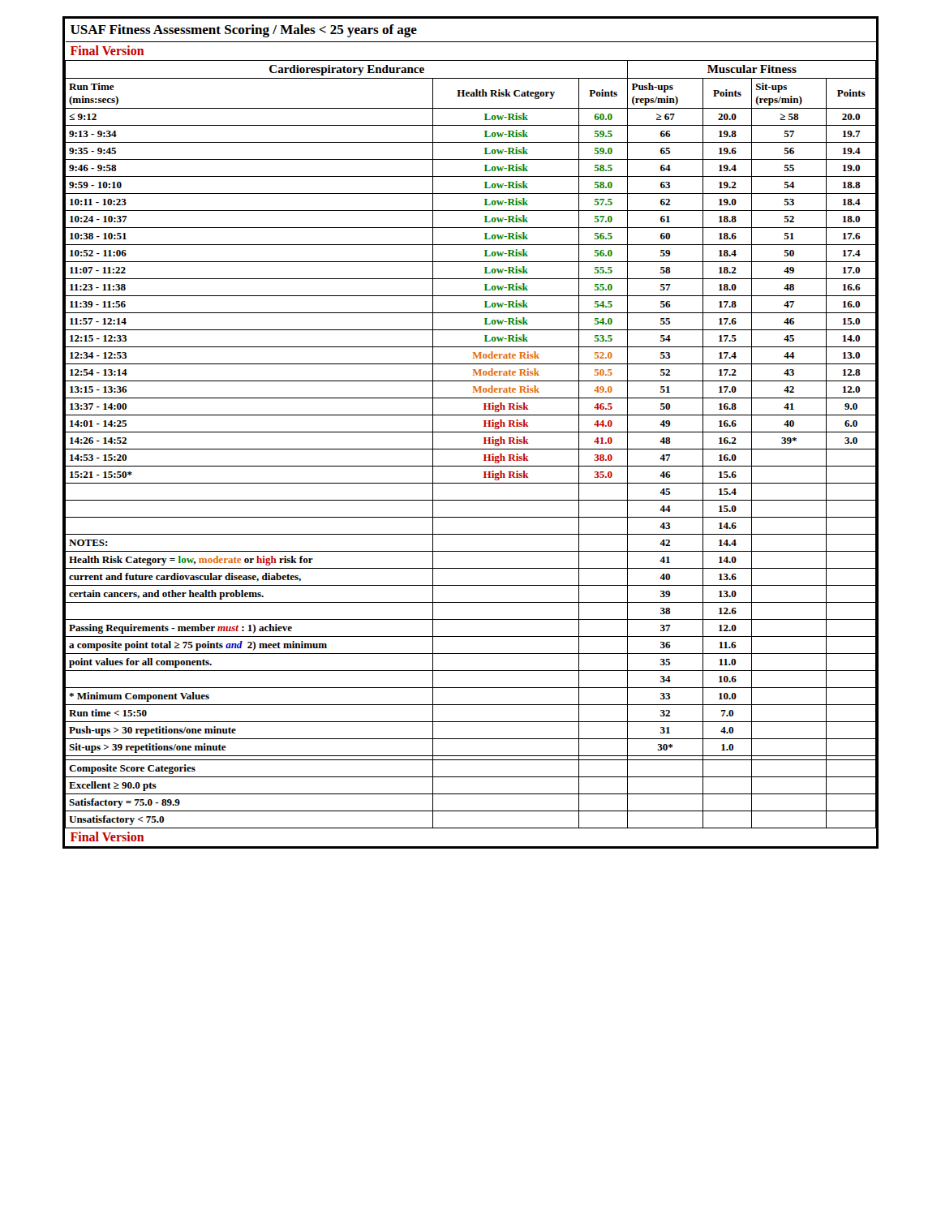| USAF Fitness Assessment Scoring / Males < 25 years of age |
| Final Version |
| Cardiorespiratory Endurance | Muscular Fitness |
| Run Time (mins:secs) | Health Risk Category | Points | Push-ups (reps/min) | Points | Sit-ups (reps/min) | Points |
| ≤ 9:12 | Low-Risk | 60.0 | ≥ 67 | 20.0 | ≥ 58 | 20.0 |
| 9:13 - 9:34 | Low-Risk | 59.5 | 66 | 19.8 | 57 | 19.7 |
| 9:35 - 9:45 | Low-Risk | 59.0 | 65 | 19.6 | 56 | 19.4 |
| 9:46 - 9:58 | Low-Risk | 58.5 | 64 | 19.4 | 55 | 19.0 |
| 9:59 - 10:10 | Low-Risk | 58.0 | 63 | 19.2 | 54 | 18.8 |
| 10:11 - 10:23 | Low-Risk | 57.5 | 62 | 19.0 | 53 | 18.4 |
| 10:24 - 10:37 | Low-Risk | 57.0 | 61 | 18.8 | 52 | 18.0 |
| 10:38 - 10:51 | Low-Risk | 56.5 | 60 | 18.6 | 51 | 17.6 |
| 10:52 - 11:06 | Low-Risk | 56.0 | 59 | 18.4 | 50 | 17.4 |
| 11:07 - 11:22 | Low-Risk | 55.5 | 58 | 18.2 | 49 | 17.0 |
| 11:23 - 11:38 | Low-Risk | 55.0 | 57 | 18.0 | 48 | 16.6 |
| 11:39 - 11:56 | Low-Risk | 54.5 | 56 | 17.8 | 47 | 16.0 |
| 11:57 - 12:14 | Low-Risk | 54.0 | 55 | 17.6 | 46 | 15.0 |
| 12:15 - 12:33 | Low-Risk | 53.5 | 54 | 17.5 | 45 | 14.0 |
| 12:34 - 12:53 | Moderate Risk | 52.0 | 53 | 17.4 | 44 | 13.0 |
| 12:54 - 13:14 | Moderate Risk | 50.5 | 52 | 17.2 | 43 | 12.8 |
| 13:15 - 13:36 | Moderate Risk | 49.0 | 51 | 17.0 | 42 | 12.0 |
| 13:37 - 14:00 | High Risk | 46.5 | 50 | 16.8 | 41 | 9.0 |
| 14:01 - 14:25 | High Risk | 44.0 | 49 | 16.6 | 40 | 6.0 |
| 14:26 - 14:52 | High Risk | 41.0 | 48 | 16.2 | 39* | 3.0 |
| 14:53 - 15:20 | High Risk | 38.0 | 47 | 16.0 | | |
| 15:21 - 15:50* | High Risk | 35.0 | 46 | 15.6 | | |
| | | | 45 | 15.4 | | |
| | | | 44 | 15.0 | | |
| | | | 43 | 14.6 | | |
| NOTES: | | | 42 | 14.4 | | |
| Health Risk Category = low , moderate or high risk for | | | 41 | 14.0 | | |
| current and future cardiovascular disease, diabetes, | | | 40 | 13.6 | | |
| certain cancers, and other health problems. | | | 39 | 13.0 | | |
| | | | 38 | 12.6 | | |
| Passing Requirements - member must : 1) achieve | | | 37 | 12.0 | | |
| a composite point total ≥ 75 points and 2) meet minimum | | | 36 | 11.6 | | |
| point values for all components. | | | 35 | 11.0 | | |
| | | | 34 | 10.6 | | |
| * Minimum Component Values | | | 33 | 10.0 | | |
| Run time < 15:50 | | | 32 | 7.0 | | |
| Push-ups > 30 repetitions/one minute | | | 31 | 4.0 | | |
| Sit-ups > 39 repetitions/one minute | | | 30* | 1.0 | | |
| Composite Score Categories | | | | | | |
| Excellent ≥ 90.0 pts | | | | | | |
| Satisfactory = 75.0 - 89.9 | | | | | | |
| Unsatisfactory < 75.0 | | | | | | |
| Final Version |